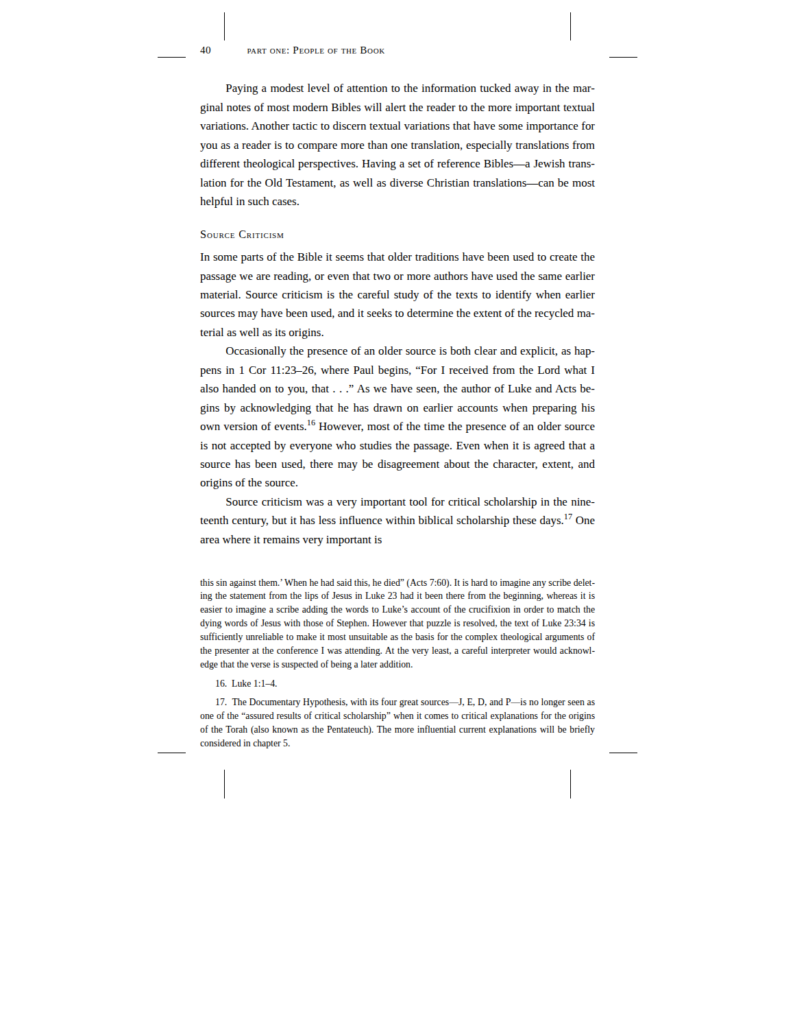40 part one: People of the Book
Paying a modest level of attention to the information tucked away in the marginal notes of most modern Bibles will alert the reader to the more important textual variations. Another tactic to discern textual variations that have some importance for you as a reader is to compare more than one translation, especially translations from different theological perspectives. Having a set of reference Bibles—a Jewish translation for the Old Testament, as well as diverse Christian translations—can be most helpful in such cases.
Source Criticism
In some parts of the Bible it seems that older traditions have been used to create the passage we are reading, or even that two or more authors have used the same earlier material. Source criticism is the careful study of the texts to identify when earlier sources may have been used, and it seeks to determine the extent of the recycled material as well as its origins.
Occasionally the presence of an older source is both clear and explicit, as happens in 1 Cor 11:23–26, where Paul begins, “For I received from the Lord what I also handed on to you, that . . .” As we have seen, the author of Luke and Acts begins by acknowledging that he has drawn on earlier accounts when preparing his own version of events.16 However, most of the time the presence of an older source is not accepted by everyone who studies the passage. Even when it is agreed that a source has been used, there may be disagreement about the character, extent, and origins of the source.
Source criticism was a very important tool for critical scholarship in the nineteenth century, but it has less influence within biblical scholarship these days.17 One area where it remains very important is
this sin against them.’ When he had said this, he died” (Acts 7:60). It is hard to imagine any scribe deleting the statement from the lips of Jesus in Luke 23 had it been there from the beginning, whereas it is easier to imagine a scribe adding the words to Luke’s account of the crucifixion in order to match the dying words of Jesus with those of Stephen. However that puzzle is resolved, the text of Luke 23:34 is sufficiently unreliable to make it most unsuitable as the basis for the complex theological arguments of the presenter at the conference I was attending. At the very least, a careful interpreter would acknowledge that the verse is suspected of being a later addition.
16. Luke 1:1–4.
17. The Documentary Hypothesis, with its four great sources—J, E, D, and P—is no longer seen as one of the “assured results of critical scholarship” when it comes to critical explanations for the origins of the Torah (also known as the Pentateuch). The more influential current explanations will be briefly considered in chapter 5.